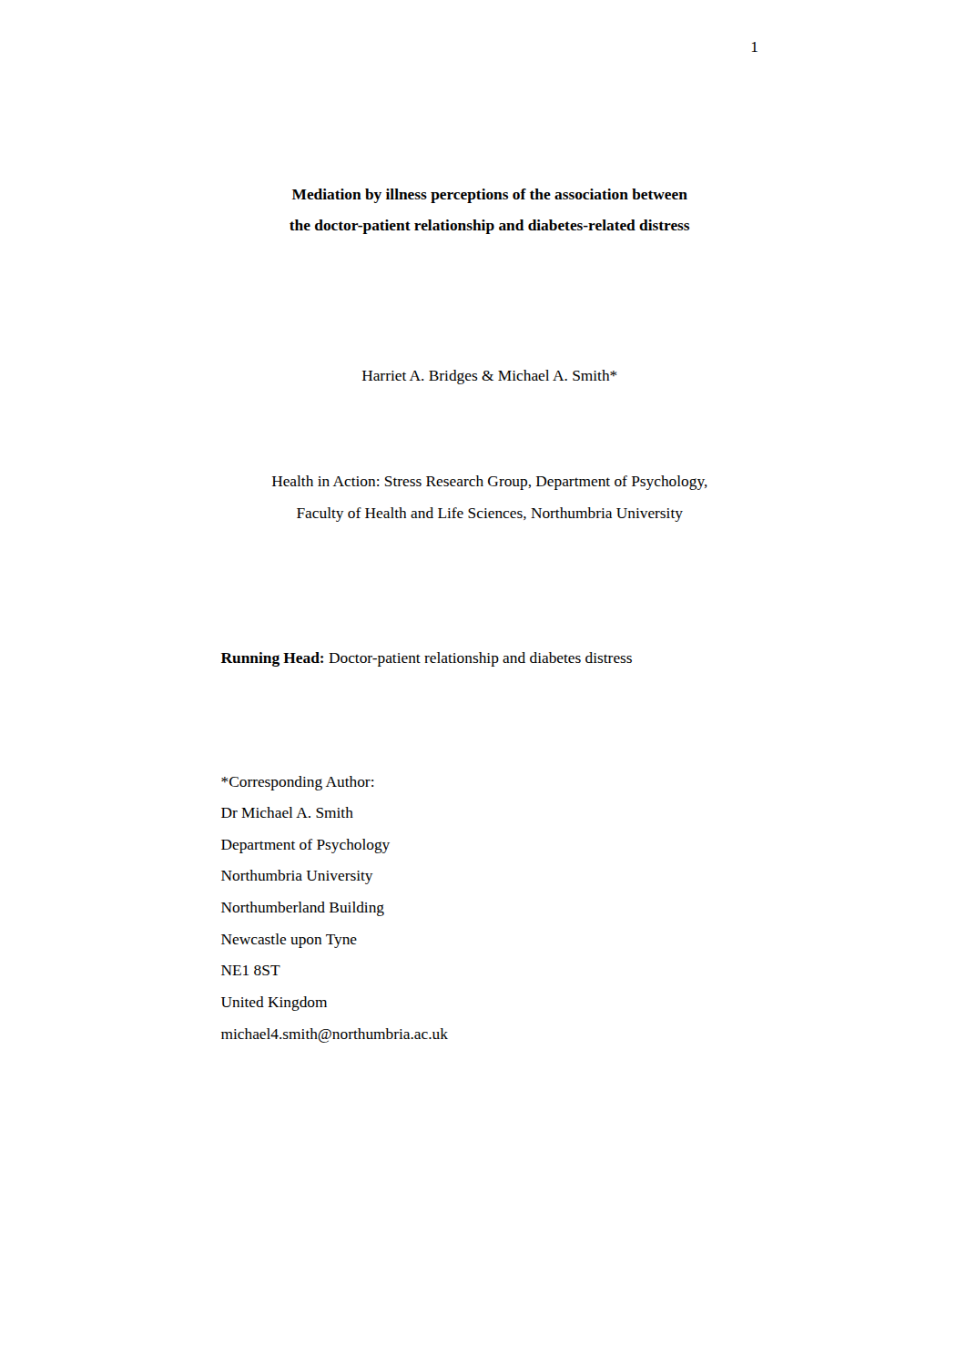1
Mediation by illness perceptions of the association between
the doctor-patient relationship and diabetes-related distress
Harriet A. Bridges & Michael A. Smith*
Health in Action: Stress Research Group, Department of Psychology,
Faculty of Health and Life Sciences, Northumbria University
Running Head: Doctor-patient relationship and diabetes distress
*Corresponding Author:
Dr Michael A. Smith
Department of Psychology
Northumbria University
Northumberland Building
Newcastle upon Tyne
NE1 8ST
United Kingdom
michael4.smith@northumbria.ac.uk